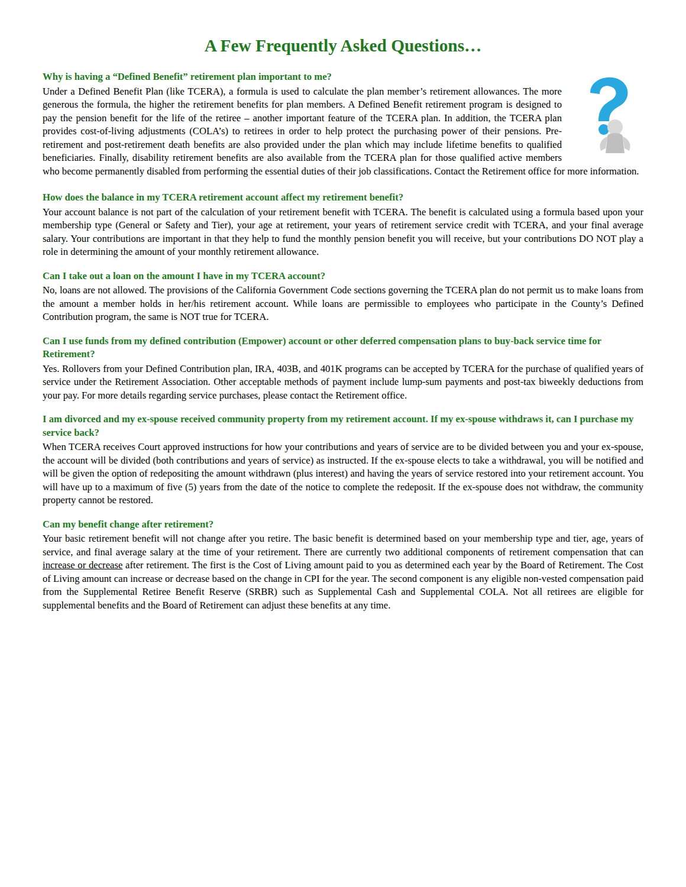A Few Frequently Asked Questions…
Why is having a “Defined Benefit” retirement plan important to me?
Under a Defined Benefit Plan (like TCERA), a formula is used to calculate the plan member’s retirement allowances. The more generous the formula, the higher the retirement benefits for plan members. A Defined Benefit retirement program is designed to pay the pension benefit for the life of the retiree – another important feature of the TCERA plan. In addition, the TCERA plan provides cost-of-living adjustments (COLA’s) to retirees in order to help protect the purchasing power of their pensions. Pre-retirement and post-retirement death benefits are also provided under the plan which may include lifetime benefits to qualified beneficiaries. Finally, disability retirement benefits are also available from the TCERA plan for those qualified active members who become permanently disabled from performing the essential duties of their job classifications. Contact the Retirement office for more information.
How does the balance in my TCERA retirement account affect my retirement benefit?
Your account balance is not part of the calculation of your retirement benefit with TCERA. The benefit is calculated using a formula based upon your membership type (General or Safety and Tier), your age at retirement, your years of retirement service credit with TCERA, and your final average salary. Your contributions are important in that they help to fund the monthly pension benefit you will receive, but your contributions DO NOT play a role in determining the amount of your monthly retirement allowance.
Can I take out a loan on the amount I have in my TCERA account?
No, loans are not allowed. The provisions of the California Government Code sections governing the TCERA plan do not permit us to make loans from the amount a member holds in her/his retirement account. While loans are permissible to employees who participate in the County’s Defined Contribution program, the same is NOT true for TCERA.
Can I use funds from my defined contribution (Empower) account or other deferred compensation plans to buy-back service time for Retirement?
Yes. Rollovers from your Defined Contribution plan, IRA, 403B, and 401K programs can be accepted by TCERA for the purchase of qualified years of service under the Retirement Association. Other acceptable methods of payment include lump-sum payments and post-tax biweekly deductions from your pay. For more details regarding service purchases, please contact the Retirement office.
I am divorced and my ex-spouse received community property from my retirement account. If my ex-spouse withdraws it, can I purchase my service back?
When TCERA receives Court approved instructions for how your contributions and years of service are to be divided between you and your ex-spouse, the account will be divided (both contributions and years of service) as instructed. If the ex-spouse elects to take a withdrawal, you will be notified and will be given the option of redepositing the amount withdrawn (plus interest) and having the years of service restored into your retirement account. You will have up to a maximum of five (5) years from the date of the notice to complete the redeposit. If the ex-spouse does not withdraw, the community property cannot be restored.
Can my benefit change after retirement?
Your basic retirement benefit will not change after you retire. The basic benefit is determined based on your membership type and tier, age, years of service, and final average salary at the time of your retirement. There are currently two additional components of retirement compensation that can increase or decrease after retirement. The first is the Cost of Living amount paid to you as determined each year by the Board of Retirement. The Cost of Living amount can increase or decrease based on the change in CPI for the year. The second component is any eligible non-vested compensation paid from the Supplemental Retiree Benefit Reserve (SRBR) such as Supplemental Cash and Supplemental COLA. Not all retirees are eligible for supplemental benefits and the Board of Retirement can adjust these benefits at any time.